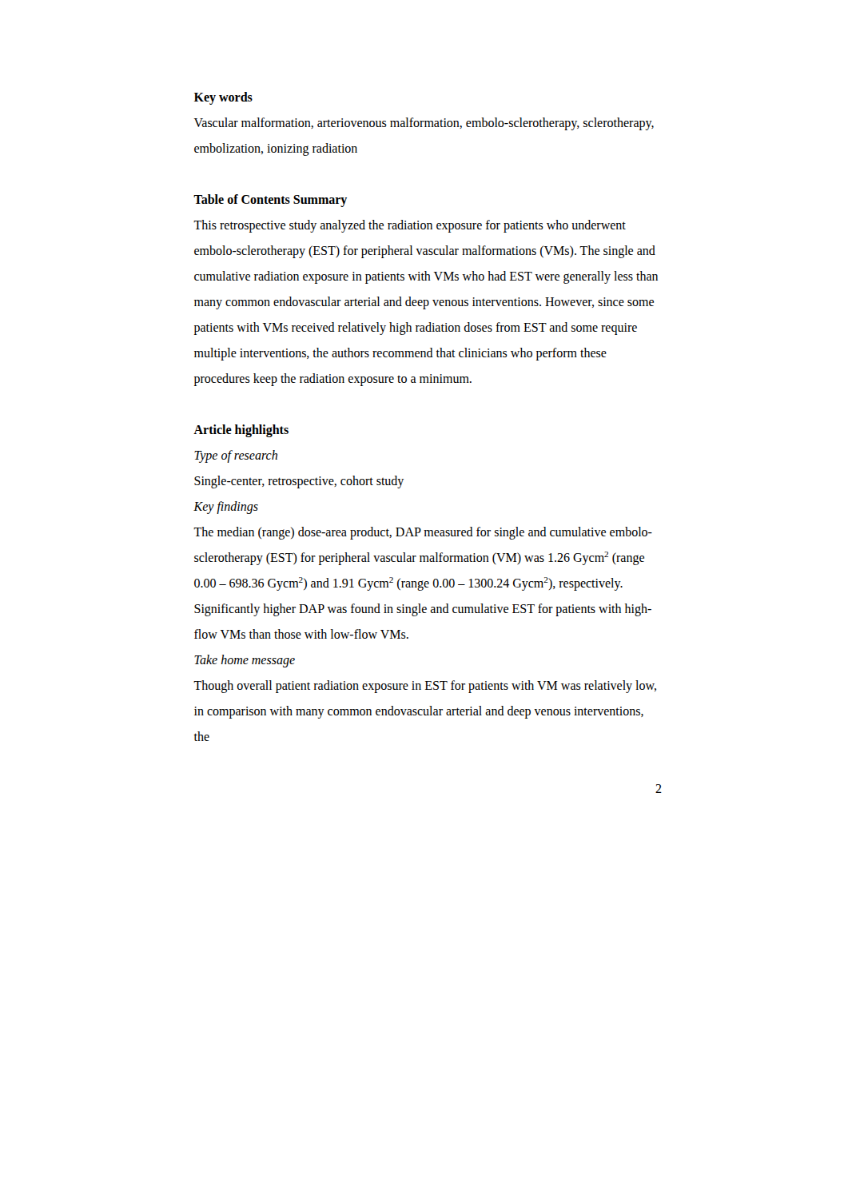Key words
Vascular malformation, arteriovenous malformation, embolo-sclerotherapy, sclerotherapy, embolization, ionizing radiation
Table of Contents Summary
This retrospective study analyzed the radiation exposure for patients who underwent embolo-sclerotherapy (EST) for peripheral vascular malformations (VMs). The single and cumulative radiation exposure in patients with VMs who had EST were generally less than many common endovascular arterial and deep venous interventions. However, since some patients with VMs received relatively high radiation doses from EST and some require multiple interventions, the authors recommend that clinicians who perform these procedures keep the radiation exposure to a minimum.
Article highlights
Type of research
Single-center, retrospective, cohort study
Key findings
The median (range) dose-area product, DAP measured for single and cumulative embolo-sclerotherapy (EST) for peripheral vascular malformation (VM) was 1.26 Gycm2 (range 0.00 – 698.36 Gycm2) and 1.91 Gycm2 (range 0.00 – 1300.24 Gycm2), respectively. Significantly higher DAP was found in single and cumulative EST for patients with high-flow VMs than those with low-flow VMs.
Take home message
Though overall patient radiation exposure in EST for patients with VM was relatively low, in comparison with many common endovascular arterial and deep venous interventions, the
2